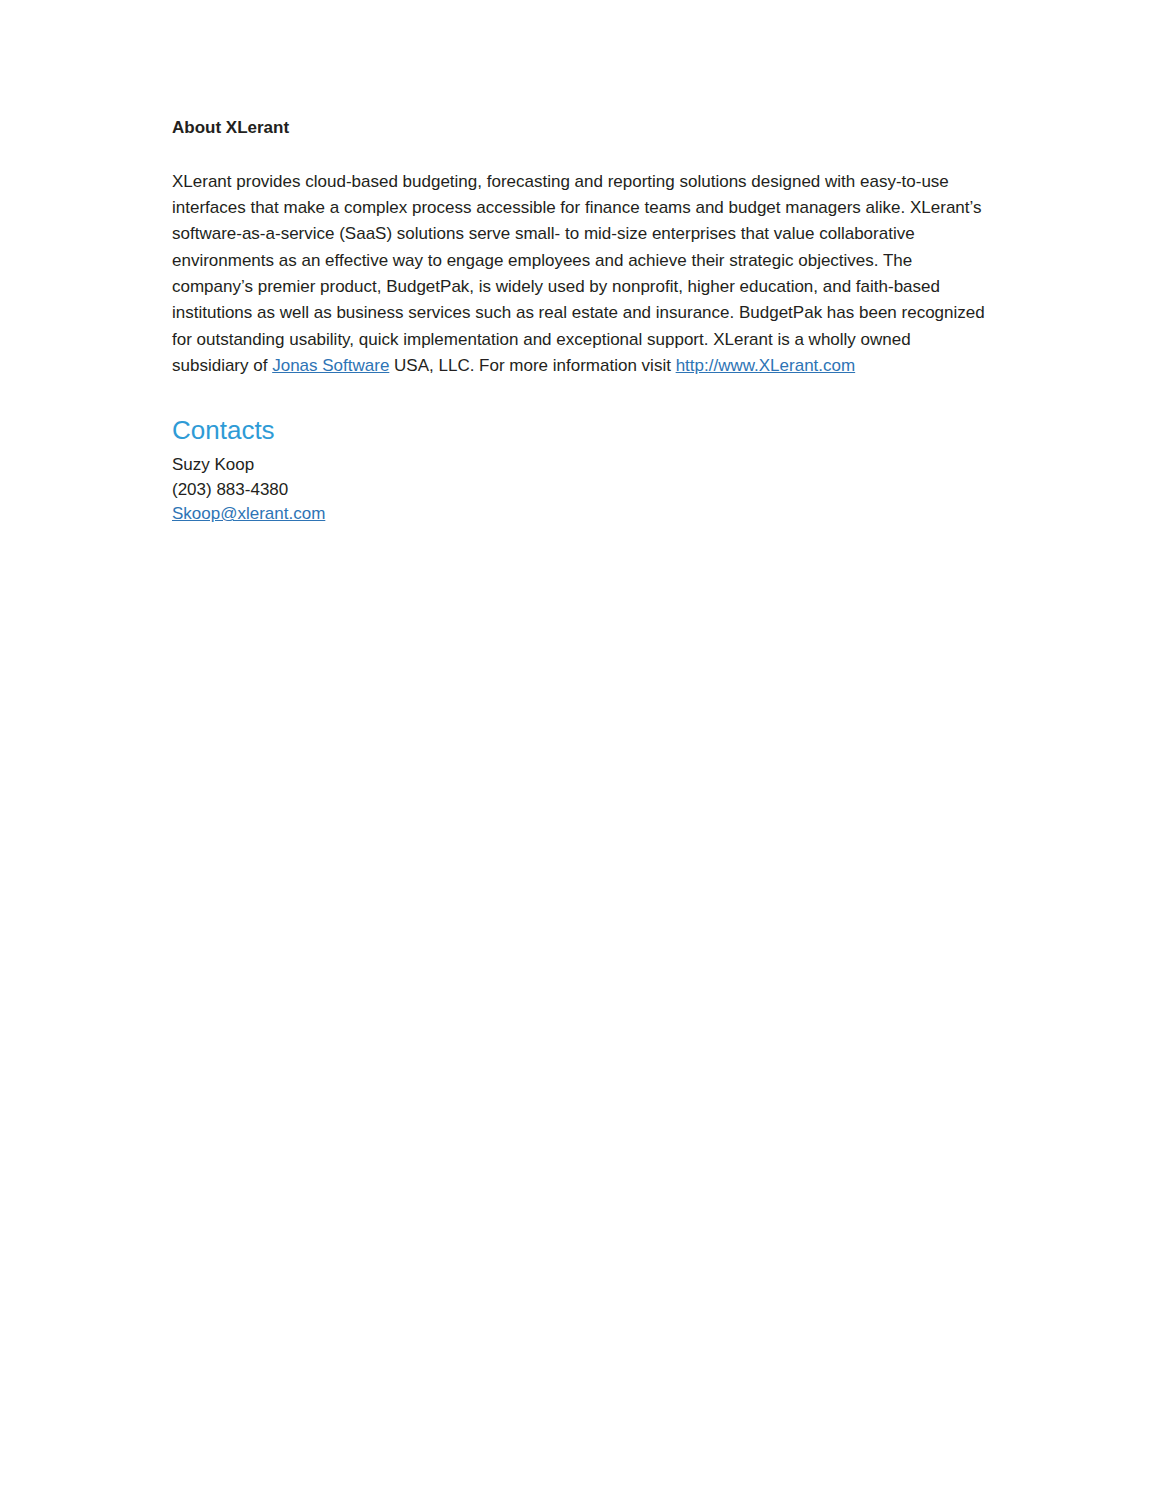About XLerant
XLerant provides cloud-based budgeting, forecasting and reporting solutions designed with easy-to-use interfaces that make a complex process accessible for finance teams and budget managers alike. XLerant’s software-as-a-service (SaaS) solutions serve small- to mid-size enterprises that value collaborative environments as an effective way to engage employees and achieve their strategic objectives. The company’s premier product, BudgetPak, is widely used by nonprofit, higher education, and faith-based institutions as well as business services such as real estate and insurance. BudgetPak has been recognized for outstanding usability, quick implementation and exceptional support. XLerant is a wholly owned subsidiary of Jonas Software USA, LLC. For more information visit http://www.XLerant.com
Contacts
Suzy Koop
(203) 883-4380
Skoop@xlerant.com